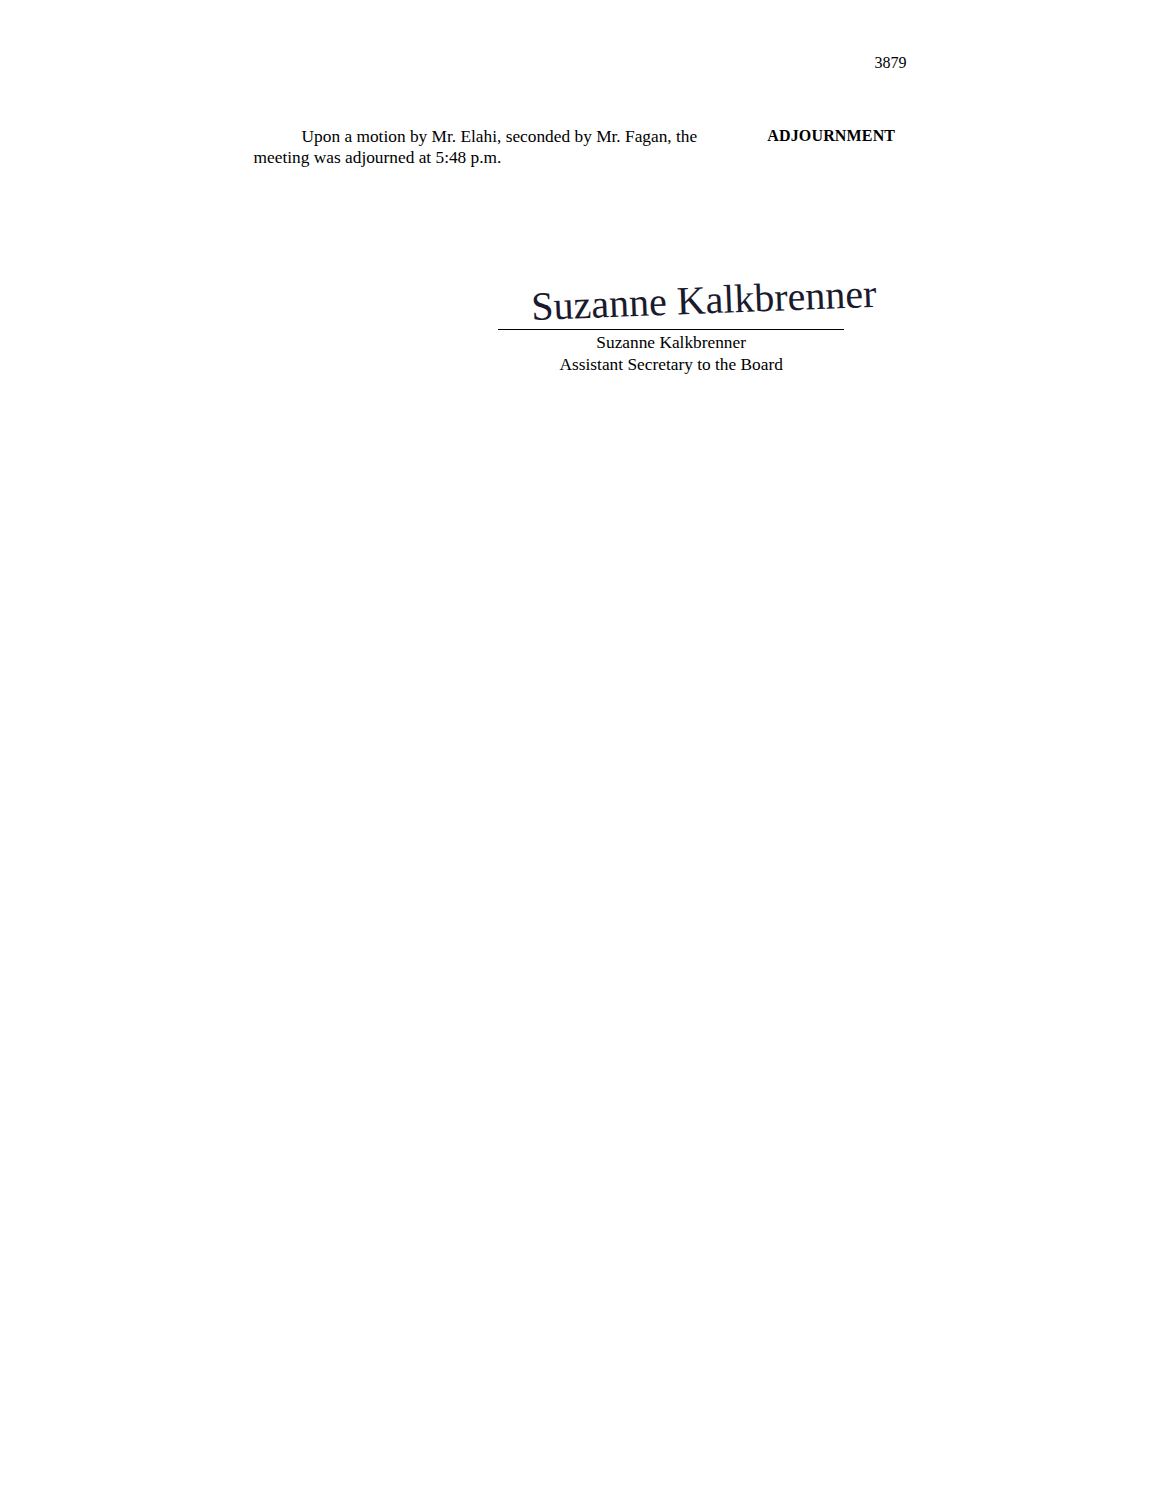3879
Upon a motion by Mr. Elahi, seconded by Mr. Fagan, the meeting was adjourned at 5:48 p.m.
ADJOURNMENT
Suzanne Kalkbrenner
Suzanne Kalkbrenner
Assistant Secretary to the Board